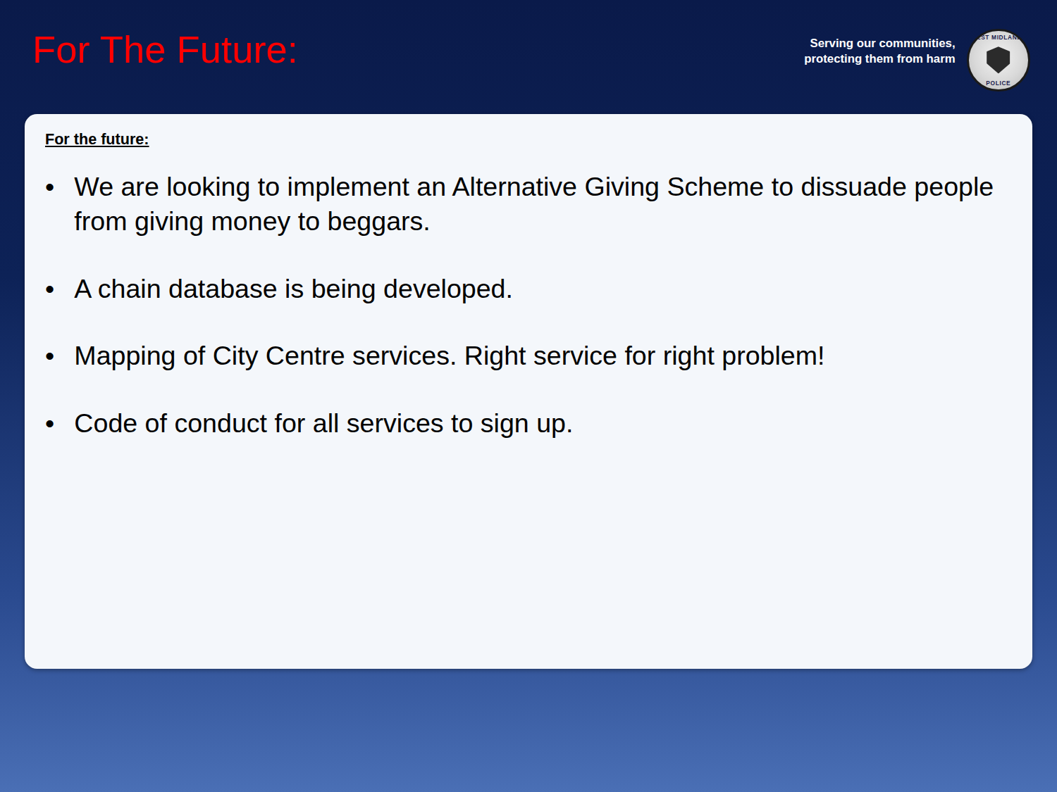For The Future:
Serving our communities,
protecting them from harm
WEST MIDLANDS POLICE
For the future:
We are looking to implement an Alternative Giving Scheme to dissuade people from giving money to beggars.
A chain database is being developed.
Mapping of City Centre services. Right service for right problem!
Code of conduct for all services to sign up.